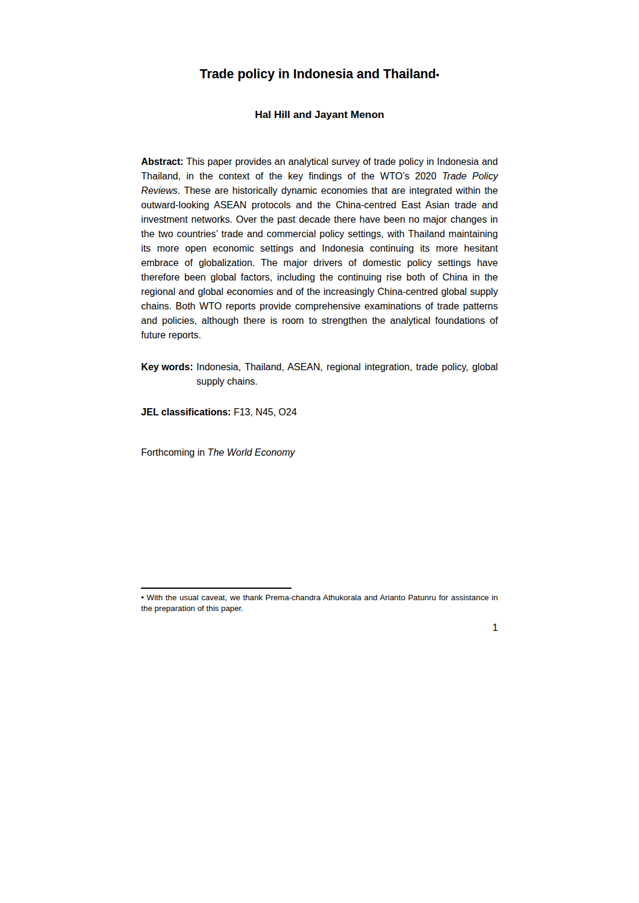Trade policy in Indonesia and Thailand•
Hal Hill and Jayant Menon
Abstract: This paper provides an analytical survey of trade policy in Indonesia and Thailand, in the context of the key findings of the WTO’s 2020 Trade Policy Reviews. These are historically dynamic economies that are integrated within the outward-looking ASEAN protocols and the China-centred East Asian trade and investment networks. Over the past decade there have been no major changes in the two countries’ trade and commercial policy settings, with Thailand maintaining its more open economic settings and Indonesia continuing its more hesitant embrace of globalization. The major drivers of domestic policy settings have therefore been global factors, including the continuing rise both of China in the regional and global economies and of the increasingly China-centred global supply chains. Both WTO reports provide comprehensive examinations of trade patterns and policies, although there is room to strengthen the analytical foundations of future reports.
Key words: Indonesia, Thailand, ASEAN, regional integration, trade policy, global supply chains.
JEL classifications: F13, N45, O24
Forthcoming in The World Economy
• With the usual caveat, we thank Prema-chandra Athukorala and Arianto Patunru for assistance in the preparation of this paper.
1